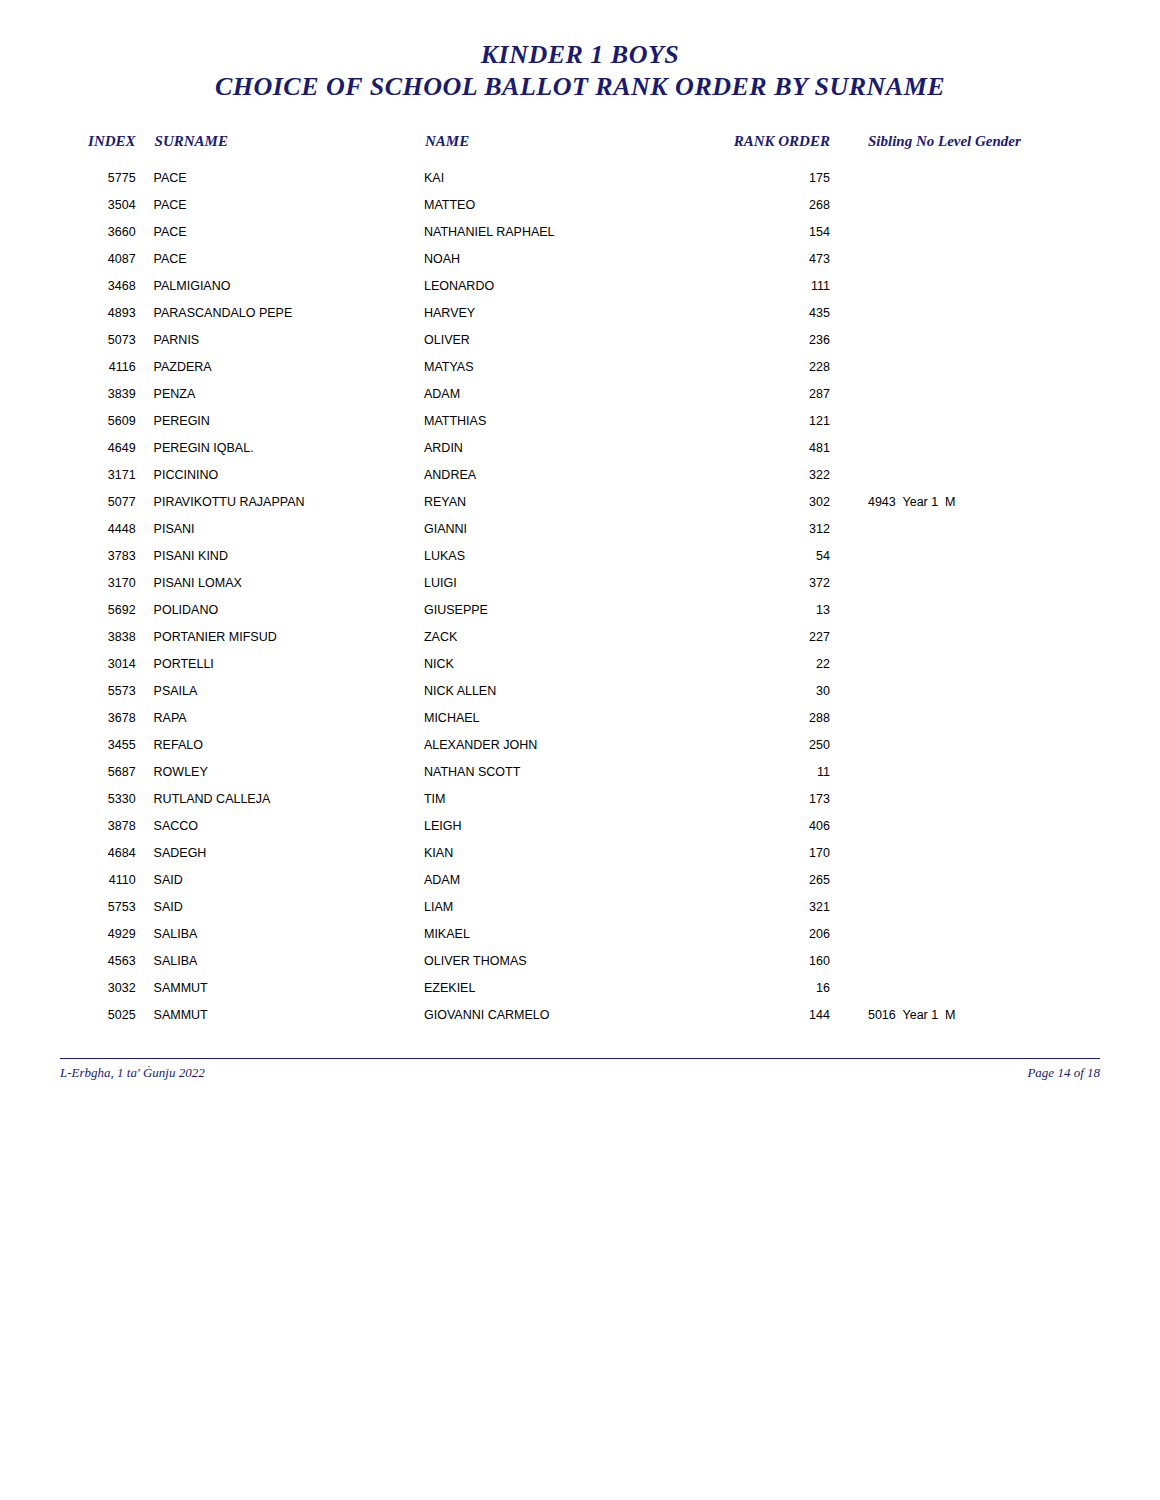KINDER 1 BOYS
CHOICE OF SCHOOL BALLOT RANK ORDER BY SURNAME
| INDEX | SURNAME | NAME | RANK ORDER | Sibling No Level Gender |
| --- | --- | --- | --- | --- |
| 5775 | PACE | KAI | 175 | |
| 3504 | PACE | MATTEO | 268 | |
| 3660 | PACE | NATHANIEL RAPHAEL | 154 | |
| 4087 | PACE | NOAH | 473 | |
| 3468 | PALMIGIANO | LEONARDO | 111 | |
| 4893 | PARASCANDALO PEPE | HARVEY | 435 | |
| 5073 | PARNIS | OLIVER | 236 | |
| 4116 | PAZDERA | MATYAS | 228 | |
| 3839 | PENZA | ADAM | 287 | |
| 5609 | PEREGIN | MATTHIAS | 121 | |
| 4649 | PEREGIN IQBAL. | ARDIN | 481 | |
| 3171 | PICCININO | ANDREA | 322 | |
| 5077 | PIRAVIKOTTU RAJAPPAN | REYAN | 302 | 4943 Year 1 M |
| 4448 | PISANI | GIANNI | 312 | |
| 3783 | PISANI KIND | LUKAS | 54 | |
| 3170 | PISANI LOMAX | LUIGI | 372 | |
| 5692 | POLIDANO | GIUSEPPE | 13 | |
| 3838 | PORTANIER MIFSUD | ZACK | 227 | |
| 3014 | PORTELLI | NICK | 22 | |
| 5573 | PSAILA | NICK ALLEN | 30 | |
| 3678 | RAPA | MICHAEL | 288 | |
| 3455 | REFALO | ALEXANDER JOHN | 250 | |
| 5687 | ROWLEY | NATHAN SCOTT | 11 | |
| 5330 | RUTLAND CALLEJA | TIM | 173 | |
| 3878 | SACCO | LEIGH | 406 | |
| 4684 | SADEGH | KIAN | 170 | |
| 4110 | SAID | ADAM | 265 | |
| 5753 | SAID | LIAM | 321 | |
| 4929 | SALIBA | MIKAEL | 206 | |
| 4563 | SALIBA | OLIVER THOMAS | 160 | |
| 3032 | SAMMUT | EZEKIEL | 16 | |
| 5025 | SAMMUT | GIOVANNI CARMELO | 144 | 5016 Year 1 M |
L-Erbgha, 1 ta' Ġunju 2022 Page 14 of 18